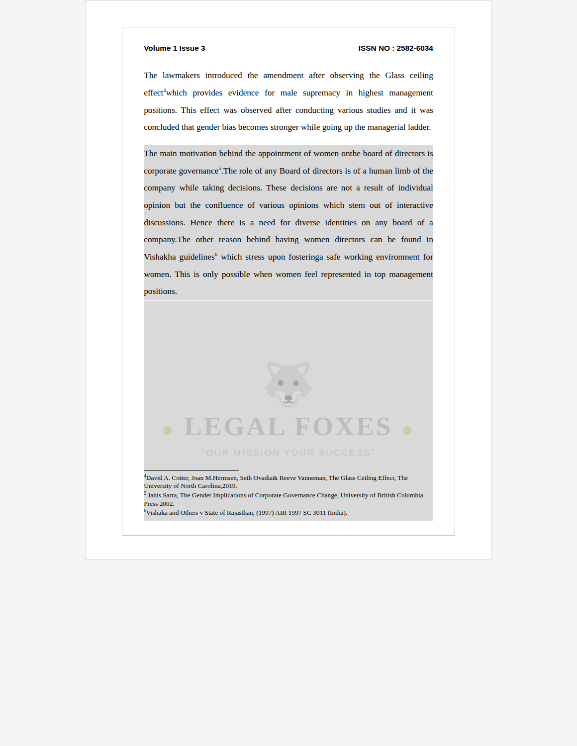Volume 1 Issue 3 ISSN NO : 2582-6034
The lawmakers introduced the amendment after observing the Glass ceiling effect4which provides evidence for male supremacy in highest management positions. This effect was observed after conducting various studies and it was concluded that gender bias becomes stronger while going up the managerial ladder.
The main motivation behind the appointment of women onthe board of directors is corporate governance5.The role of any Board of directors is of a human limb of the company while taking decisions. These decisions are not a result of individual opinion but the confluence of various opinions which stem out of interactive discussions. Hence there is a need for diverse identities on any board of a company.The other reason behind having women directors can be found in Vishakha guidelines6 which stress upon fosteringa safe working environment for women. This is only possible when women feel represented in top management positions.
🐺
● LEGAL FOXES ●
"OUR MISSION YOUR SUCCESS"
4David A. Cotter, Joan M.Hermsen, Seth Ovadia& Reeve Vanneman, The Glass Ceiling Effect, The University of North Carolina,2019.
5 Janis Sarra, The Gender Implications of Corporate Governance Change, University of British Columbia Press 2002.
6Vishaka and Others v State of Rajasthan, (1997) AIR 1997 SC 3011 (India).